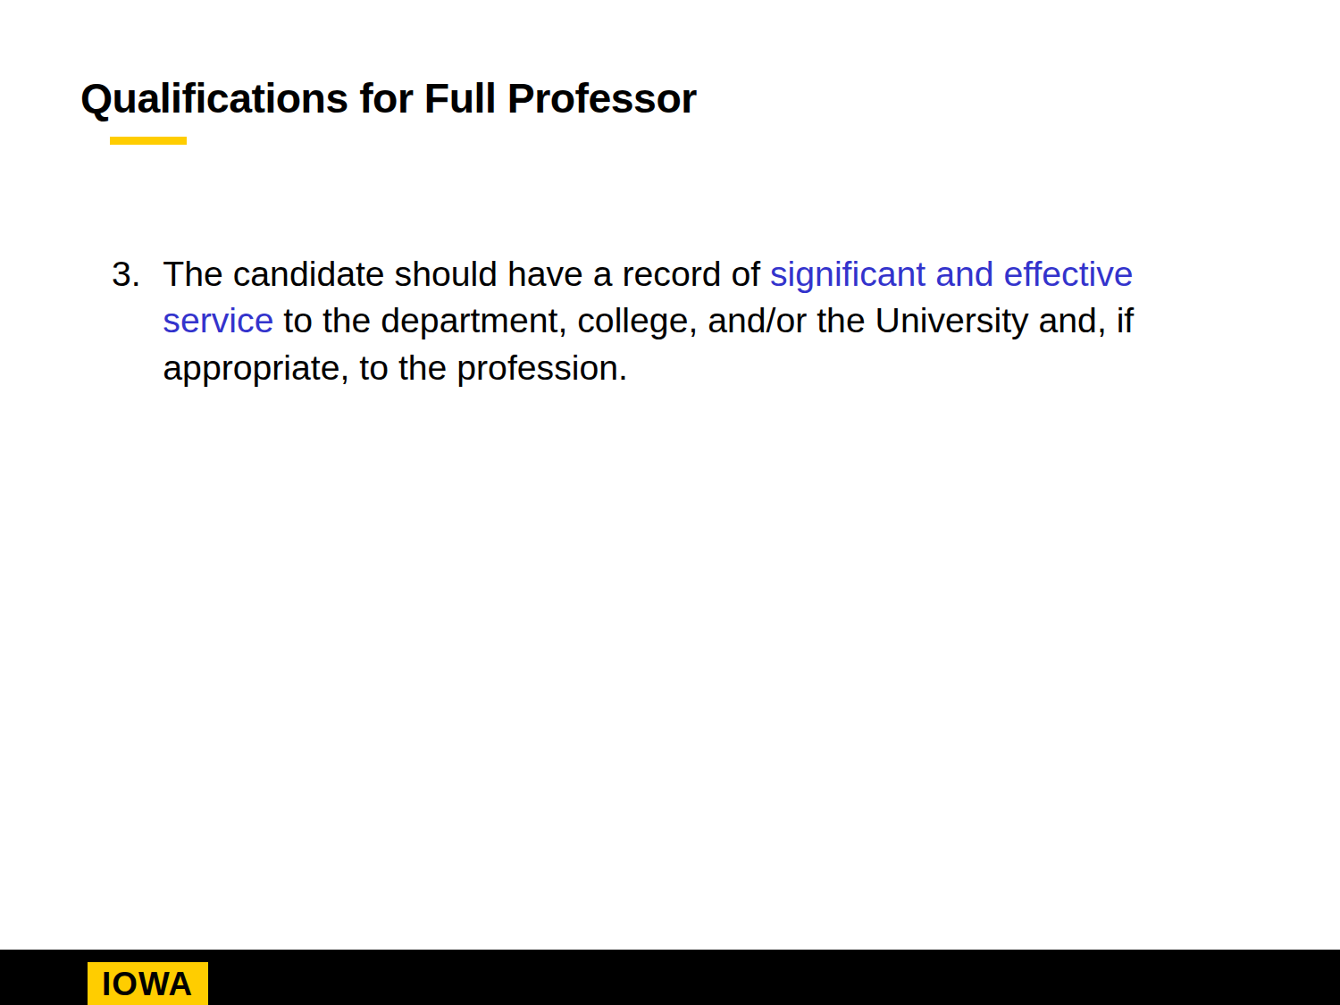Qualifications for Full Professor
The candidate should have a record of significant and effective service to the department, college, and/or the University and, if appropriate, to the profession.
IOWA